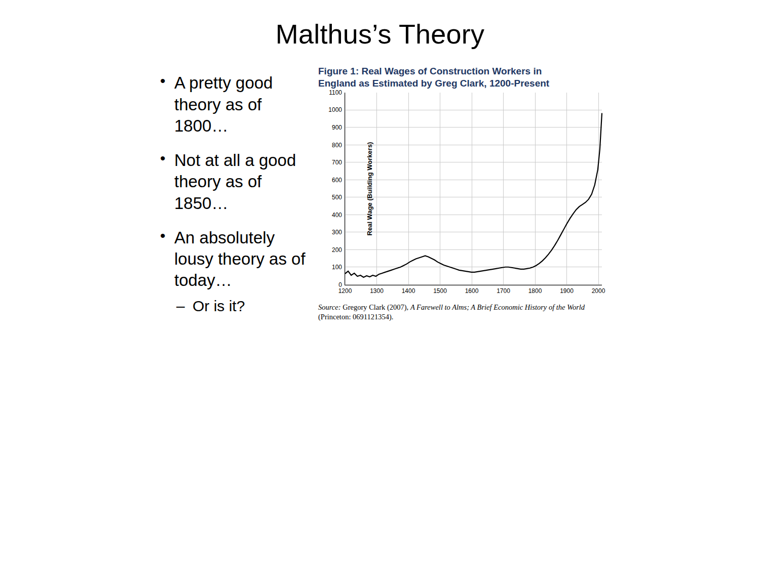Malthus’s Theory
A pretty good theory as of 1800…
Not at all a good theory as of 1850…
An absolutely lousy theory as of today…
Or is it?
Figure 1: Real Wages of Construction Workers in
England as Estimated by Greg Clark, 1200-Present
Real Wage (Building Workers) 1100 1000 900 800 700 600 500 400 300 200 100 0 1200 1300 1400 1500 1600 1700 1800 1900 2000
Source: Gregory Clark (2007), A Farewell to Alms; A Brief Economic History of the World (Princeton: 0691121354).